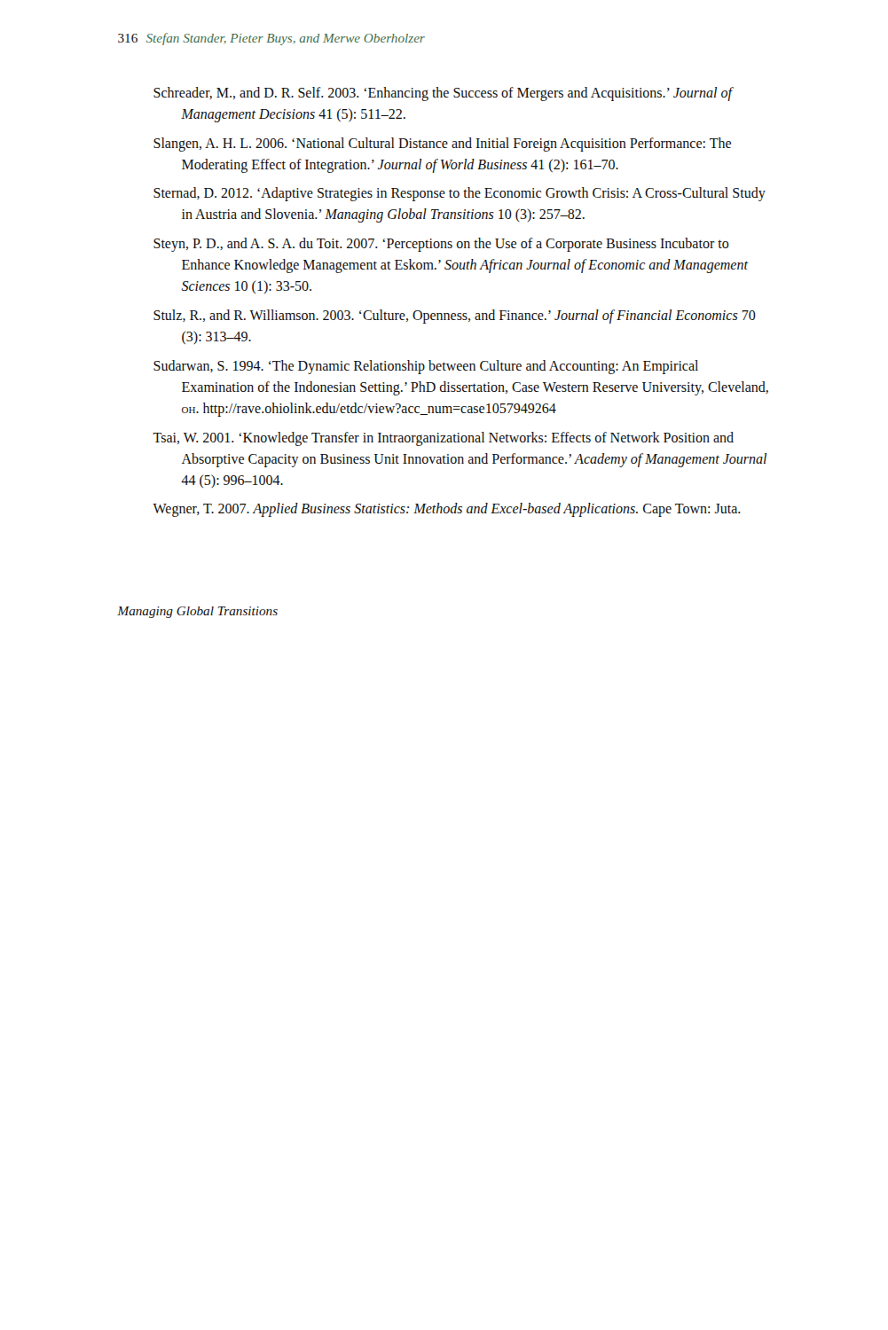316 Stefan Stander, Pieter Buys, and Merwe Oberholzer
Schreader, M., and D. R. Self. 2003. ‘Enhancing the Success of Mergers and Acquisitions.’ Journal of Management Decisions 41 (5): 511–22.
Slangen, A. H. L. 2006. ‘National Cultural Distance and Initial Foreign Acquisition Performance: The Moderating Effect of Integration.’ Journal of World Business 41 (2): 161–70.
Sternad, D. 2012. ‘Adaptive Strategies in Response to the Economic Growth Crisis: A Cross-Cultural Study in Austria and Slovenia.’ Managing Global Transitions 10 (3): 257–82.
Steyn, P. D., and A. S. A. du Toit. 2007. ‘Perceptions on the Use of a Corporate Business Incubator to Enhance Knowledge Management at Eskom.’ South African Journal of Economic and Management Sciences 10 (1): 33-50.
Stulz, R., and R. Williamson. 2003. ‘Culture, Openness, and Finance.’ Journal of Financial Economics 70 (3): 313–49.
Sudarwan, S. 1994. ‘The Dynamic Relationship between Culture and Accounting: An Empirical Examination of the Indonesian Setting.’ PhD dissertation, Case Western Reserve University, Cleveland, oh. http://rave.ohiolink.edu/etdc/view?acc_num=case1057949264
Tsai, W. 2001. ‘Knowledge Transfer in Intraorganizational Networks: Effects of Network Position and Absorptive Capacity on Business Unit Innovation and Performance.’ Academy of Management Journal 44 (5): 996–1004.
Wegner, T. 2007. Applied Business Statistics: Methods and Excel-based Applications. Cape Town: Juta.
Managing Global Transitions